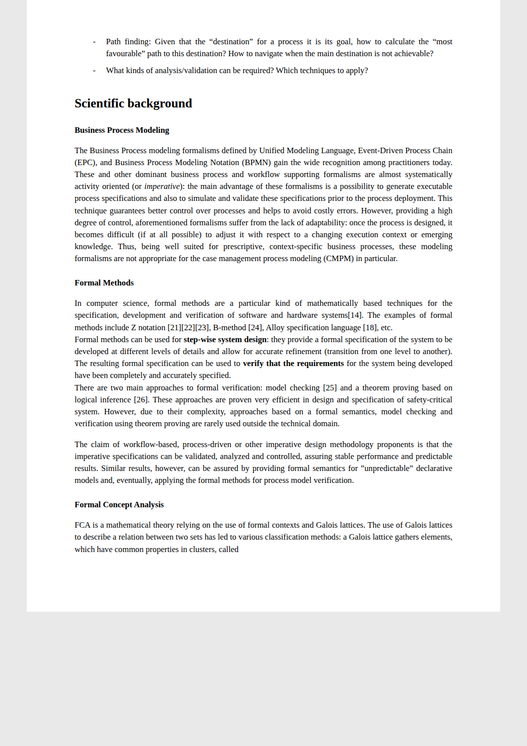Path finding: Given that the “destination” for a process it is its goal, how to calculate the “most favourable” path to this destination? How to navigate when the main destination is not achievable?
What kinds of analysis/validation can be required? Which techniques to apply?
Scientific background
Business Process Modeling
The Business Process modeling formalisms defined by Unified Modeling Language, Event-Driven Process Chain (EPC), and Business Process Modeling Notation (BPMN) gain the wide recognition among practitioners today. These and other dominant business process and workflow supporting formalisms are almost systematically activity oriented (or imperative): the main advantage of these formalisms is a possibility to generate executable process specifications and also to simulate and validate these specifications prior to the process deployment. This technique guarantees better control over processes and helps to avoid costly errors. However, providing a high degree of control, aforementioned formalisms suffer from the lack of adaptability: once the process is designed, it becomes difficult (if at all possible) to adjust it with respect to a changing execution context or emerging knowledge. Thus, being well suited for prescriptive, context-specific business processes, these modeling formalisms are not appropriate for the case management process modeling (CMPM) in particular.
Formal Methods
In computer science, formal methods are a particular kind of mathematically based techniques for the specification, development and verification of software and hardware systems[14]. The examples of formal methods include Z notation [21][22][23], B-method [24], Alloy specification language [18], etc.
Formal methods can be used for step-wise system design: they provide a formal specification of the system to be developed at different levels of details and allow for accurate refinement (transition from one level to another). The resulting formal specification can be used to verify that the requirements for the system being developed have been completely and accurately specified.
There are two main approaches to formal verification: model checking [25] and a theorem proving based on logical inference [26]. These approaches are proven very efficient in design and specification of safety-critical system. However, due to their complexity, approaches based on a formal semantics, model checking and verification using theorem proving are rarely used outside the technical domain.
The claim of workflow-based, process-driven or other imperative design methodology proponents is that the imperative specifications can be validated, analyzed and controlled, assuring stable performance and predictable results. Similar results, however, can be assured by providing formal semantics for ”unpredictable” declarative models and, eventually, applying the formal methods for process model verification.
Formal Concept Analysis
FCA is a mathematical theory relying on the use of formal contexts and Galois lattices. The use of Galois lattices to describe a relation between two sets has led to various classification methods: a Galois lattice gathers elements, which have common properties in clusters, called